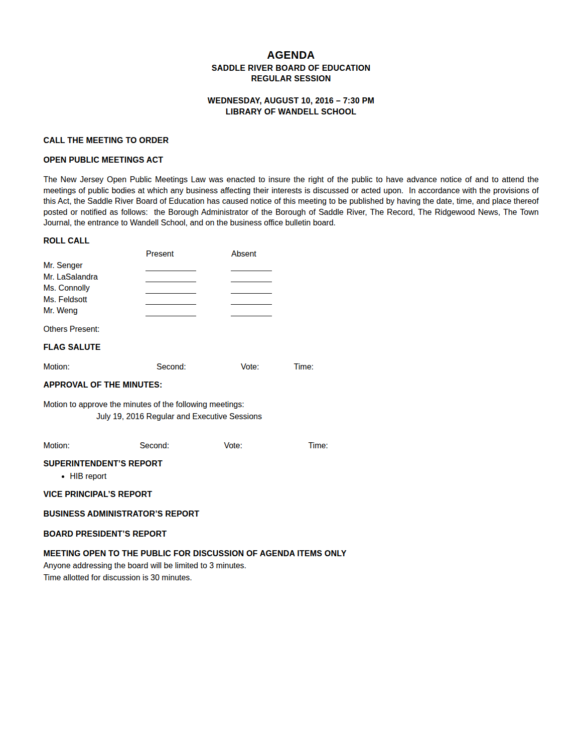AGENDA
SADDLE RIVER BOARD OF EDUCATION
REGULAR SESSION
WEDNESDAY, AUGUST 10, 2016 – 7:30 PM
LIBRARY OF WANDELL SCHOOL
CALL THE MEETING TO ORDER
OPEN PUBLIC MEETINGS ACT
The New Jersey Open Public Meetings Law was enacted to insure the right of the public to have advance notice of and to attend the meetings of public bodies at which any business affecting their interests is discussed or acted upon. In accordance with the provisions of this Act, the Saddle River Board of Education has caused notice of this meeting to be published by having the date, time, and place thereof posted or notified as follows: the Borough Administrator of the Borough of Saddle River, The Record, The Ridgewood News, The Town Journal, the entrance to Wandell School, and on the business office bulletin board.
ROLL CALL
| | Present | Absent |
| --- | --- | --- |
| Mr. Senger | | |
| Mr. LaSalandra | | |
| Ms. Connolly | | |
| Ms. Feldsott | | |
| Mr. Weng | | |
Others Present:
FLAG SALUTE
| Motion: | Second: | Vote: | Time: |
APPROVAL OF THE MINUTES:
Motion to approve the minutes of the following meetings:
July 19, 2016 Regular and Executive Sessions
| Motion: | Second: | Vote: | Time: |
SUPERINTENDENT’S REPORT
HIB report
VICE PRINCIPAL’S REPORT
BUSINESS ADMINISTRATOR’S REPORT
BOARD PRESIDENT’S REPORT
MEETING OPEN TO THE PUBLIC FOR DISCUSSION OF AGENDA ITEMS ONLY
Anyone addressing the board will be limited to 3 minutes.
Time allotted for discussion is 30 minutes.